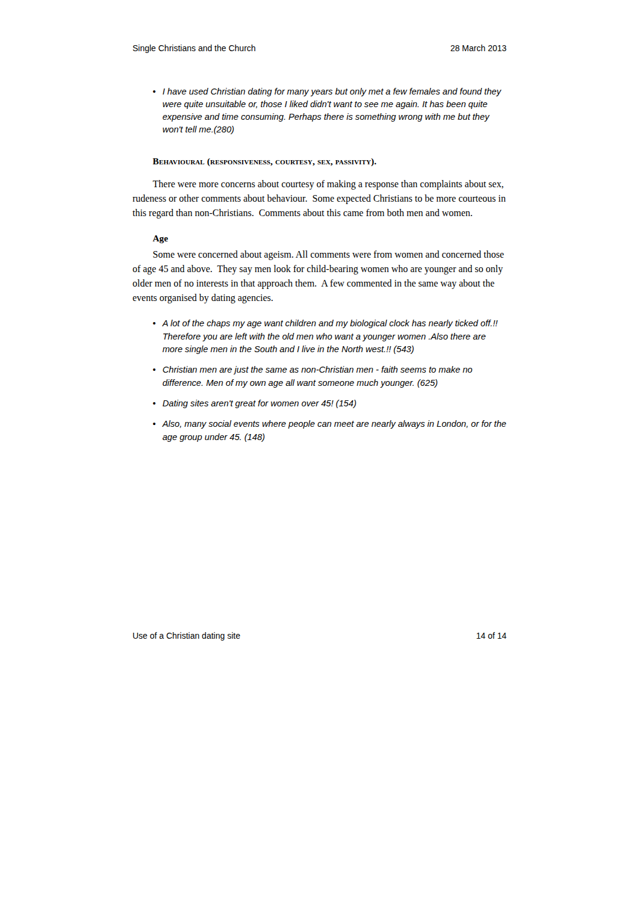Single Christians and the Church 28 March 2013
I have used Christian dating for many years but only met a few females and found they were quite unsuitable or, those I liked didn't want to see me again. It has been quite expensive and time consuming. Perhaps there is something wrong with me but they won't tell me.(280)
Behavioural (responsiveness, courtesy, sex, passivity).
There were more concerns about courtesy of making a response than complaints about sex, rudeness or other comments about behaviour. Some expected Christians to be more courteous in this regard than non-Christians. Comments about this came from both men and women.
Age
Some were concerned about ageism. All comments were from women and concerned those of age 45 and above. They say men look for child-bearing women who are younger and so only older men of no interests in that approach them. A few commented in the same way about the events organised by dating agencies.
A lot of the chaps my age want children and my biological clock has nearly ticked off.!! Therefore you are left with the old men who want a younger women .Also there are more single men in the South and I live in the North west.!! (543)
Christian men are just the same as non-Christian men - faith seems to make no difference. Men of my own age all want someone much younger. (625)
Dating sites aren't great for women over 45! (154)
Also, many social events where people can meet are nearly always in London, or for the age group under 45. (148)
Use of a Christian dating site 14 of 14